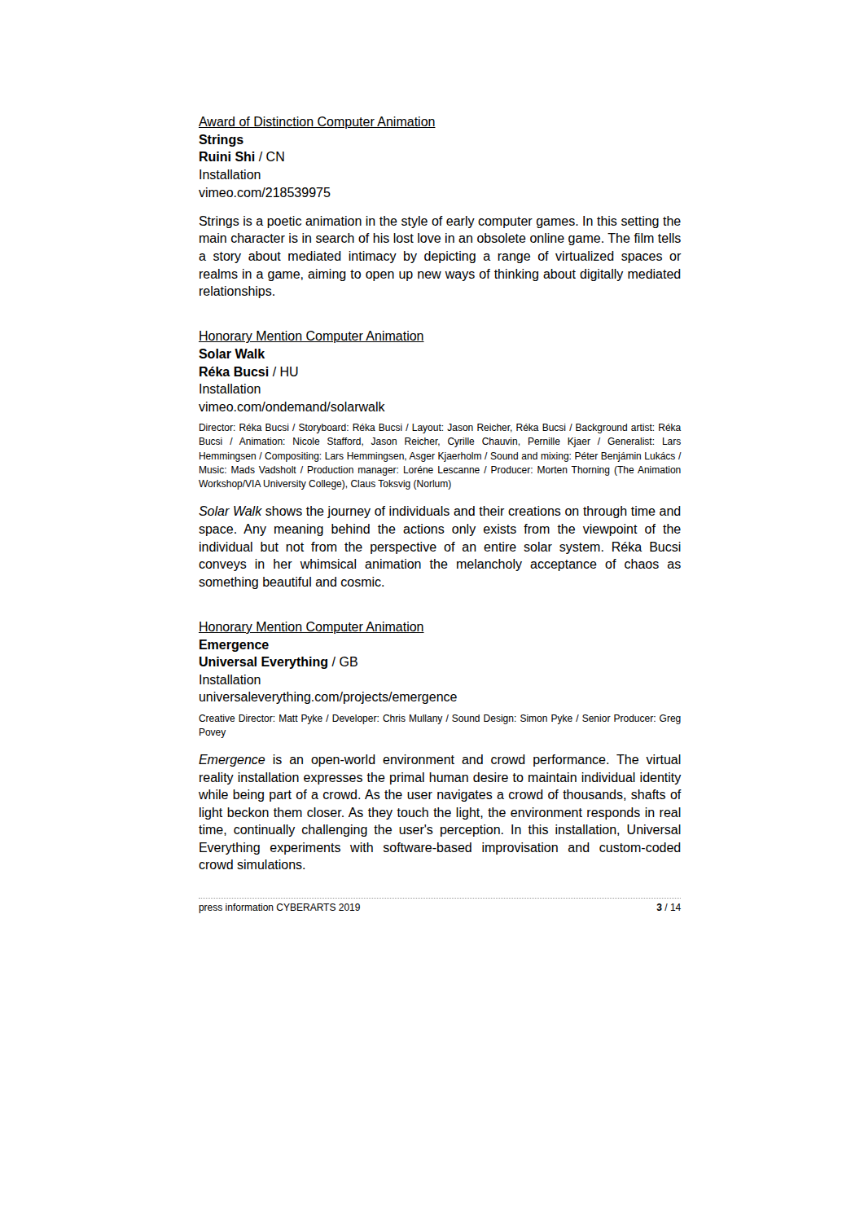Award of Distinction Computer Animation
Strings
Ruini Shi / CN
Installation
vimeo.com/218539975
Strings is a poetic animation in the style of early computer games. In this setting the main character is in search of his lost love in an obsolete online game. The film tells a story about mediated intimacy by depicting a range of virtualized spaces or realms in a game, aiming to open up new ways of thinking about digitally mediated relationships.
Honorary Mention Computer Animation
Solar Walk
Réka Bucsi / HU
Installation
vimeo.com/ondemand/solarwalk
Director: Réka Bucsi / Storyboard: Réka Bucsi / Layout: Jason Reicher, Réka Bucsi / Background artist: Réka Bucsi / Animation: Nicole Stafford, Jason Reicher, Cyrille Chauvin, Pernille Kjaer / Generalist: Lars Hemmingsen / Compositing: Lars Hemmingsen, Asger Kjaerholm / Sound and mixing: Péter Benjámin Lukács / Music: Mads Vadsholt / Production manager: Loréne Lescanne / Producer: Morten Thorning (The Animation Workshop/VIA University College), Claus Toksvig (Norlum)
Solar Walk shows the journey of individuals and their creations on through time and space. Any meaning behind the actions only exists from the viewpoint of the individual but not from the perspective of an entire solar system. Réka Bucsi conveys in her whimsical animation the melancholy acceptance of chaos as something beautiful and cosmic.
Honorary Mention Computer Animation
Emergence
Universal Everything / GB
Installation
universaleverything.com/projects/emergence
Creative Director: Matt Pyke / Developer: Chris Mullany / Sound Design: Simon Pyke / Senior Producer: Greg Povey
Emergence is an open-world environment and crowd performance. The virtual reality installation expresses the primal human desire to maintain individual identity while being part of a crowd. As the user navigates a crowd of thousands, shafts of light beckon them closer. As they touch the light, the environment responds in real time, continually challenging the user's perception. In this installation, Universal Everything experiments with software-based improvisation and custom-coded crowd simulations.
press information CYBERARTS 2019 3 / 14